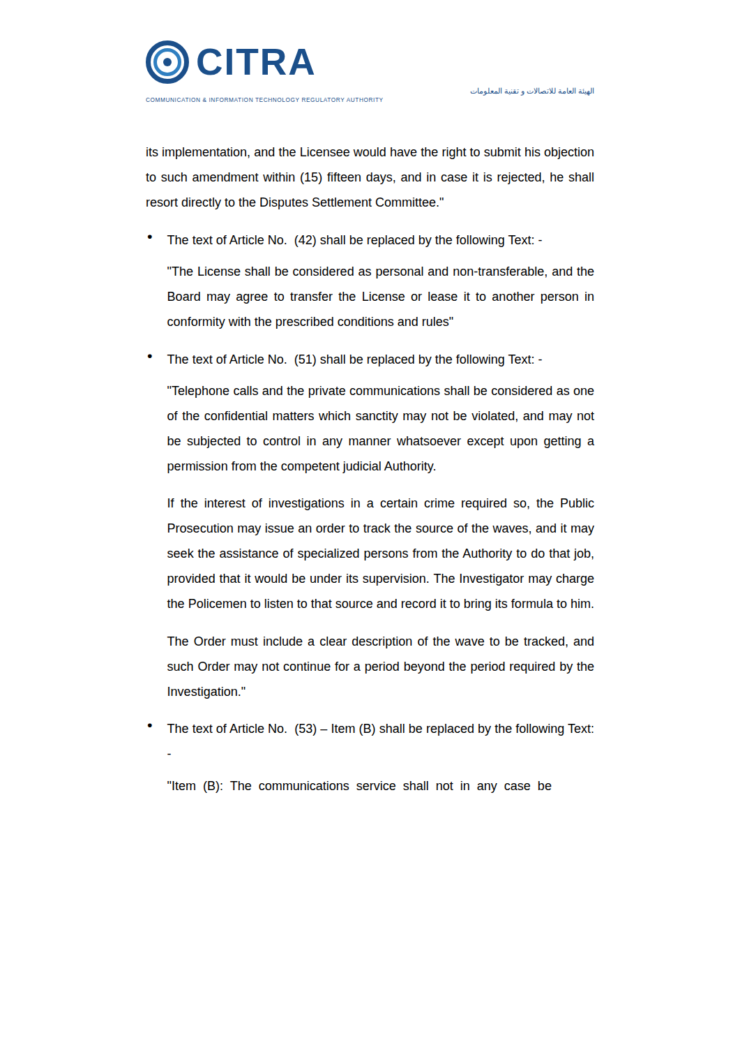CITRA
الهيئة العامة للاتصالات و تقنية المعلومات COMMUNICATION & INFORMATION TECHNOLOGY REGULATORY AUTHORITY
its implementation, and the Licensee would have the right to submit his objection to such amendment within (15) fifteen days, and in case it is rejected, he shall resort directly to the Disputes Settlement Committee."
The text of Article No. (42) shall be replaced by the following Text: -
"The License shall be considered as personal and non-transferable, and the Board may agree to transfer the License or lease it to another person in conformity with the prescribed conditions and rules"
The text of Article No. (51) shall be replaced by the following Text: -
"Telephone calls and the private communications shall be considered as one of the confidential matters which sanctity may not be violated, and may not be subjected to control in any manner whatsoever except upon getting a permission from the competent judicial Authority.
If the interest of investigations in a certain crime required so, the Public Prosecution may issue an order to track the source of the waves, and it may seek the assistance of specialized persons from the Authority to do that job, provided that it would be under its supervision. The Investigator may charge the Policemen to listen to that source and record it to bring its formula to him.
The Order must include a clear description of the wave to be tracked, and such Order may not continue for a period beyond the period required by the Investigation."
The text of Article No. (53) – Item (B) shall be replaced by the following Text: -
"Item (B): The communications service shall not in any case be